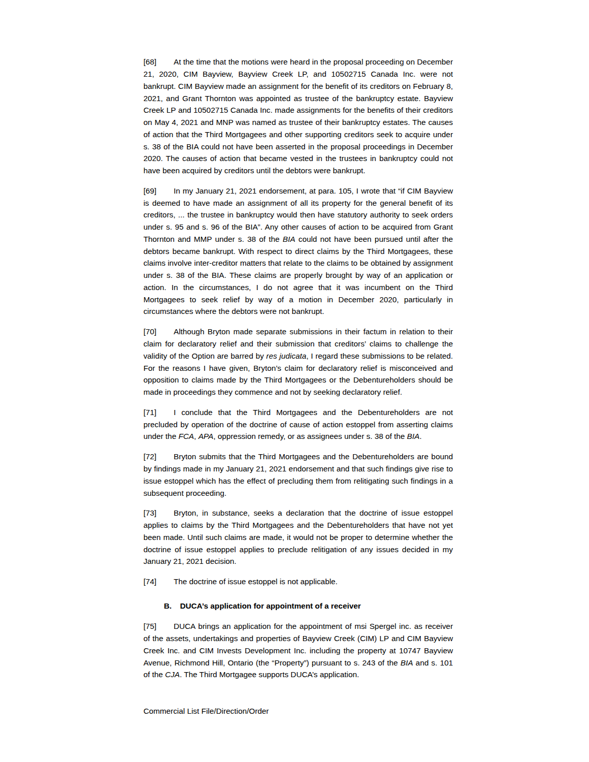[68] At the time that the motions were heard in the proposal proceeding on December 21, 2020, CIM Bayview, Bayview Creek LP, and 10502715 Canada Inc. were not bankrupt. CIM Bayview made an assignment for the benefit of its creditors on February 8, 2021, and Grant Thornton was appointed as trustee of the bankruptcy estate. Bayview Creek LP and 10502715 Canada Inc. made assignments for the benefits of their creditors on May 4, 2021 and MNP was named as trustee of their bankruptcy estates. The causes of action that the Third Mortgagees and other supporting creditors seek to acquire under s. 38 of the BIA could not have been asserted in the proposal proceedings in December 2020. The causes of action that became vested in the trustees in bankruptcy could not have been acquired by creditors until the debtors were bankrupt.
[69] In my January 21, 2021 endorsement, at para. 105, I wrote that “if CIM Bayview is deemed to have made an assignment of all its property for the general benefit of its creditors, ... the trustee in bankruptcy would then have statutory authority to seek orders under s. 95 and s. 96 of the BIA”. Any other causes of action to be acquired from Grant Thornton and MMP under s. 38 of the BIA could not have been pursued until after the debtors became bankrupt. With respect to direct claims by the Third Mortgagees, these claims involve inter-creditor matters that relate to the claims to be obtained by assignment under s. 38 of the BIA. These claims are properly brought by way of an application or action. In the circumstances, I do not agree that it was incumbent on the Third Mortgagees to seek relief by way of a motion in December 2020, particularly in circumstances where the debtors were not bankrupt.
[70] Although Bryton made separate submissions in their factum in relation to their claim for declaratory relief and their submission that creditors’ claims to challenge the validity of the Option are barred by res judicata, I regard these submissions to be related. For the reasons I have given, Bryton’s claim for declaratory relief is misconceived and opposition to claims made by the Third Mortgagees or the Debentureholders should be made in proceedings they commence and not by seeking declaratory relief.
[71] I conclude that the Third Mortgagees and the Debentureholders are not precluded by operation of the doctrine of cause of action estoppel from asserting claims under the FCA, APA, oppression remedy, or as assignees under s. 38 of the BIA.
[72] Bryton submits that the Third Mortgagees and the Debentureholders are bound by findings made in my January 21, 2021 endorsement and that such findings give rise to issue estoppel which has the effect of precluding them from relitigating such findings in a subsequent proceeding.
[73] Bryton, in substance, seeks a declaration that the doctrine of issue estoppel applies to claims by the Third Mortgagees and the Debentureholders that have not yet been made. Until such claims are made, it would not be proper to determine whether the doctrine of issue estoppel applies to preclude relitigation of any issues decided in my January 21, 2021 decision.
[74] The doctrine of issue estoppel is not applicable.
B. DUCA’s application for appointment of a receiver
[75] DUCA brings an application for the appointment of msi Spergel inc. as receiver of the assets, undertakings and properties of Bayview Creek (CIM) LP and CIM Bayview Creek Inc. and CIM Invests Development Inc. including the property at 10747 Bayview Avenue, Richmond Hill, Ontario (the “Property”) pursuant to s. 243 of the BIA and s. 101 of the CJA. The Third Mortgagee supports DUCA’s application.
Commercial List File/Direction/Order